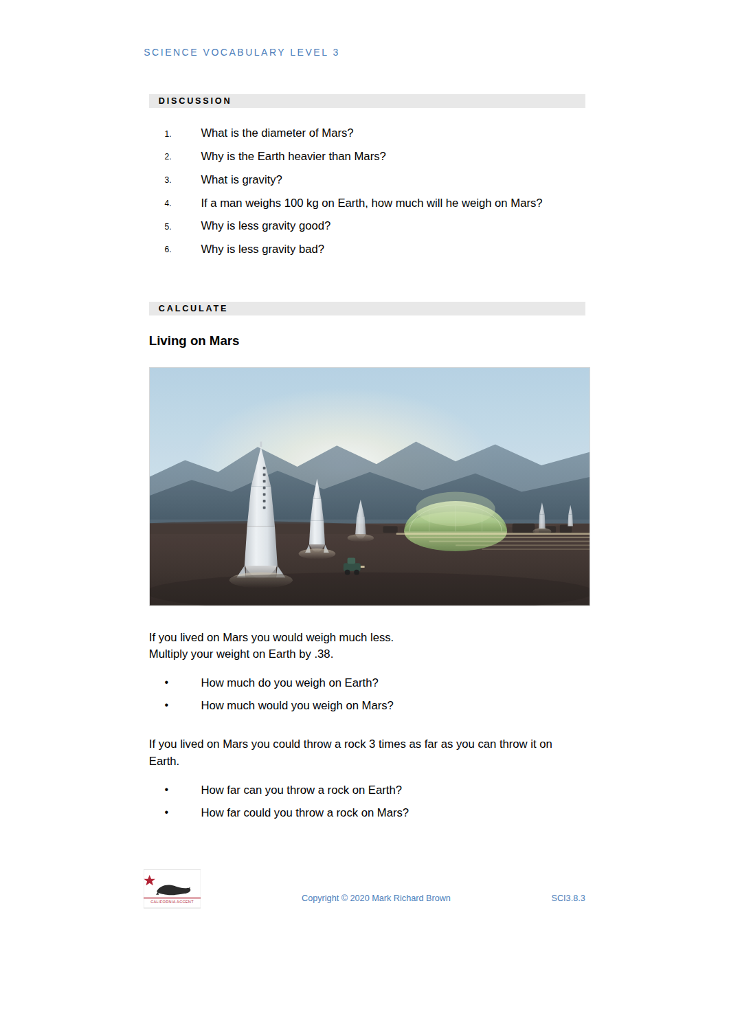SCIENCE VOCABULARY LEVEL 3
DISCUSSION
What is the diameter of Mars?
Why is the Earth heavier than Mars?
What is gravity?
If a man weighs 100 kg on Earth, how much will he weigh on Mars?
Why is less gravity good?
Why is less gravity bad?
CALCULATE
Living on Mars
If you lived on Mars you would weigh much less.
Multiply your weight on Earth by .38.
How much do you weigh on Earth?
How much would you weigh on Mars?
If you lived on Mars you could throw a rock 3 times as far as you can throw it on Earth.
How far can you throw a rock on Earth?
How far could you throw a rock on Mars?
CALIFORNIA ACCENT
Copyright © 2020 Mark Richard Brown
SCI3.8.3